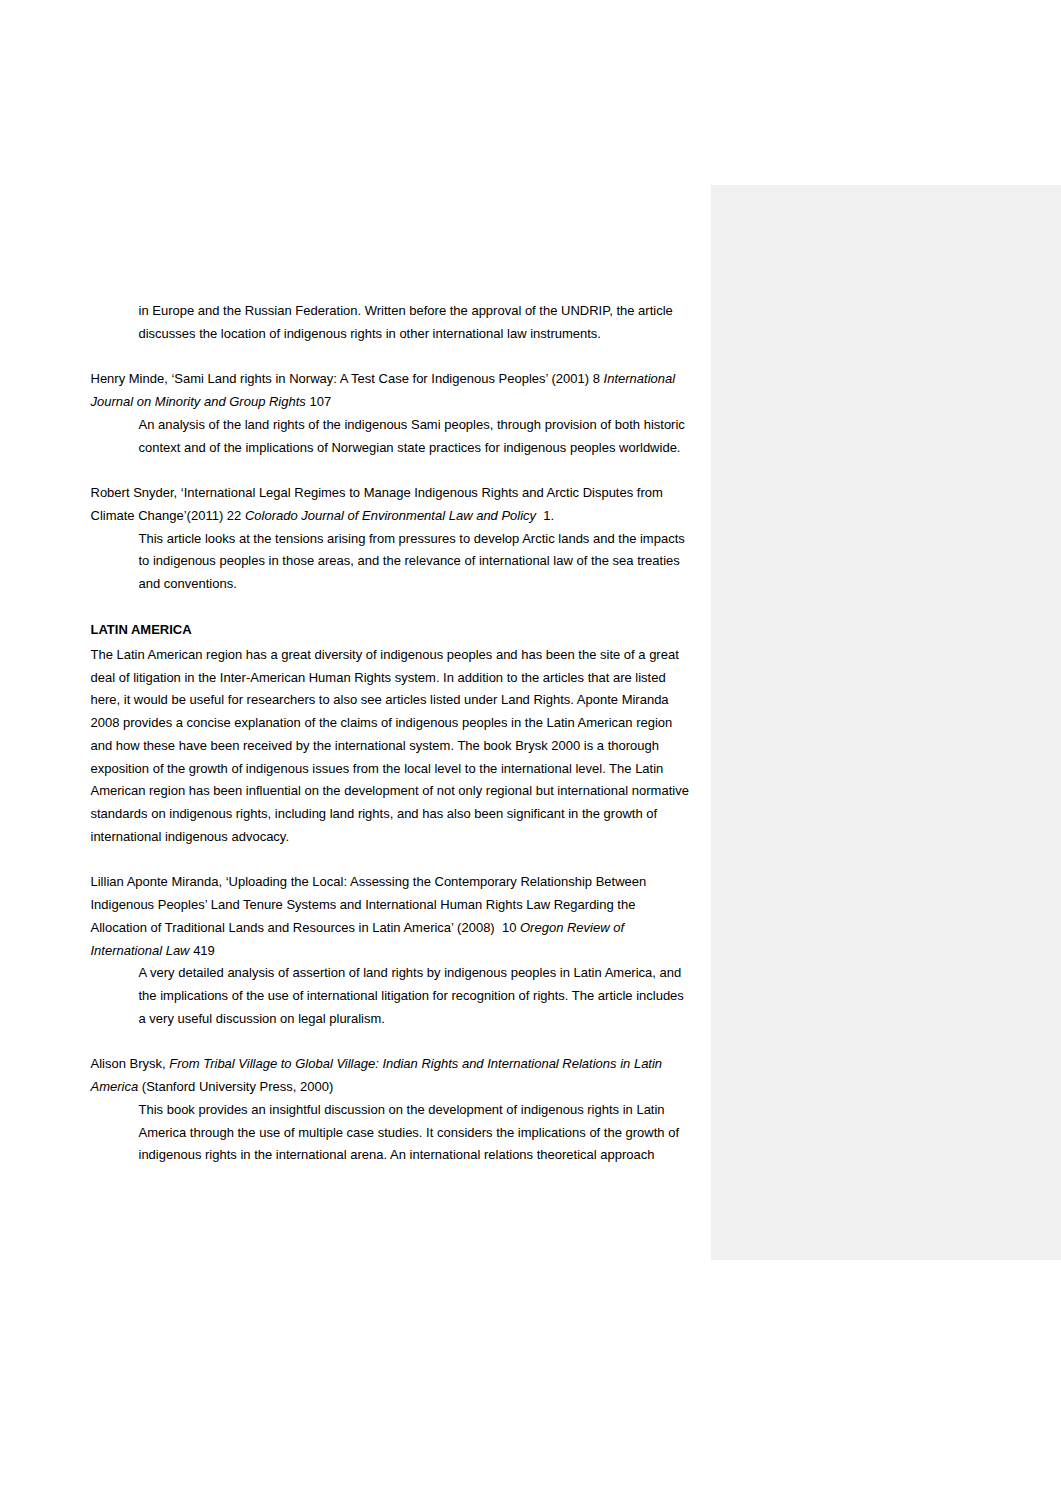in Europe and the Russian Federation. Written before the approval of the UNDRIP, the article discusses the location of indigenous rights in other international law instruments.
Henry Minde, ‘Sami Land rights in Norway: A Test Case for Indigenous Peoples’ (2001) 8 International Journal on Minority and Group Rights 107
An analysis of the land rights of the indigenous Sami peoples, through provision of both historic context and of the implications of Norwegian state practices for indigenous peoples worldwide.
Robert Snyder, ‘International Legal Regimes to Manage Indigenous Rights and Arctic Disputes from Climate Change’(2011) 22 Colorado Journal of Environmental Law and Policy 1.
This article looks at the tensions arising from pressures to develop Arctic lands and the impacts to indigenous peoples in those areas, and the relevance of international law of the sea treaties and conventions.
LATIN AMERICA
The Latin American region has a great diversity of indigenous peoples and has been the site of a great deal of litigation in the Inter-American Human Rights system. In addition to the articles that are listed here, it would be useful for researchers to also see articles listed under Land Rights. Aponte Miranda 2008 provides a concise explanation of the claims of indigenous peoples in the Latin American region and how these have been received by the international system. The book Brysk 2000 is a thorough exposition of the growth of indigenous issues from the local level to the international level. The Latin American region has been influential on the development of not only regional but international normative standards on indigenous rights, including land rights, and has also been significant in the growth of international indigenous advocacy.
Lillian Aponte Miranda, ‘Uploading the Local: Assessing the Contemporary Relationship Between Indigenous Peoples’ Land Tenure Systems and International Human Rights Law Regarding the Allocation of Traditional Lands and Resources in Latin America’ (2008) 10 Oregon Review of International Law 419
A very detailed analysis of assertion of land rights by indigenous peoples in Latin America, and the implications of the use of international litigation for recognition of rights. The article includes a very useful discussion on legal pluralism.
Alison Brysk, From Tribal Village to Global Village: Indian Rights and International Relations in Latin America (Stanford University Press, 2000)
This book provides an insightful discussion on the development of indigenous rights in Latin America through the use of multiple case studies. It considers the implications of the growth of indigenous rights in the international arena. An international relations theoretical approach